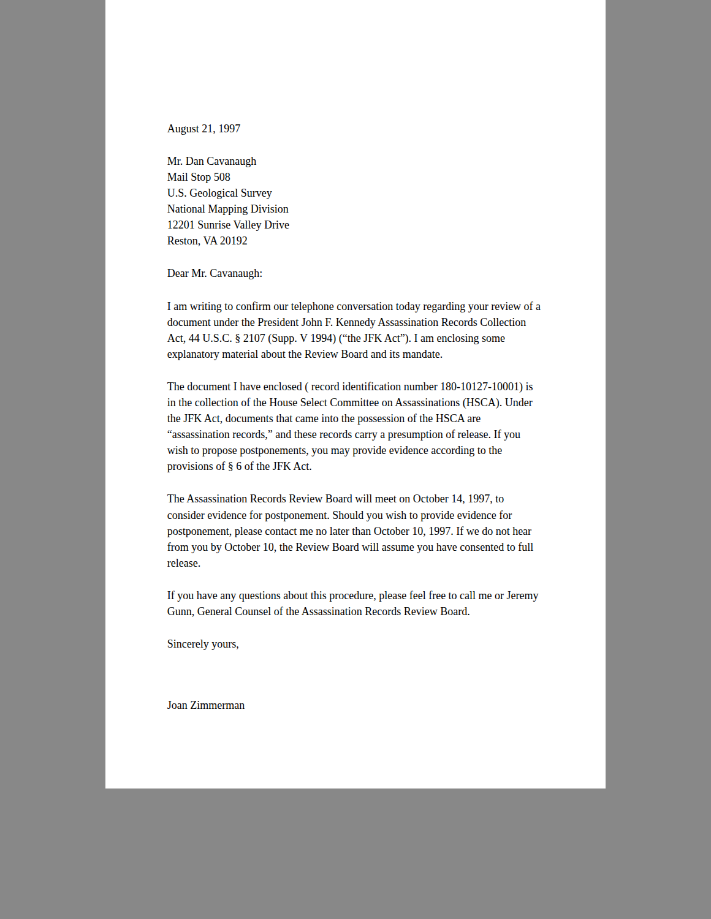August 21, 1997
Mr. Dan Cavanaugh
Mail Stop 508
U.S. Geological Survey
National Mapping Division
12201 Sunrise Valley Drive
Reston, VA 20192
Dear Mr. Cavanaugh:
I am writing to confirm our telephone conversation today regarding your review of a document under the President John F. Kennedy Assassination Records Collection Act, 44 U.S.C. § 2107 (Supp. V 1994) (“the JFK Act”). I am enclosing some explanatory material about the Review Board and its mandate.
The document I have enclosed ( record identification number 180-10127-10001) is in the collection of the House Select Committee on Assassinations (HSCA). Under the JFK Act, documents that came into the possession of the HSCA are “assassination records,” and these records carry a presumption of release. If you wish to propose postponements, you may provide evidence according to the provisions of § 6 of the JFK Act.
The Assassination Records Review Board will meet on October 14, 1997, to consider evidence for postponement. Should you wish to provide evidence for postponement, please contact me no later than October 10, 1997. If we do not hear from you by October 10, the Review Board will assume you have consented to full release.
If you have any questions about this procedure, please feel free to call me or Jeremy Gunn, General Counsel of the Assassination Records Review Board.
Sincerely yours,
Joan Zimmerman